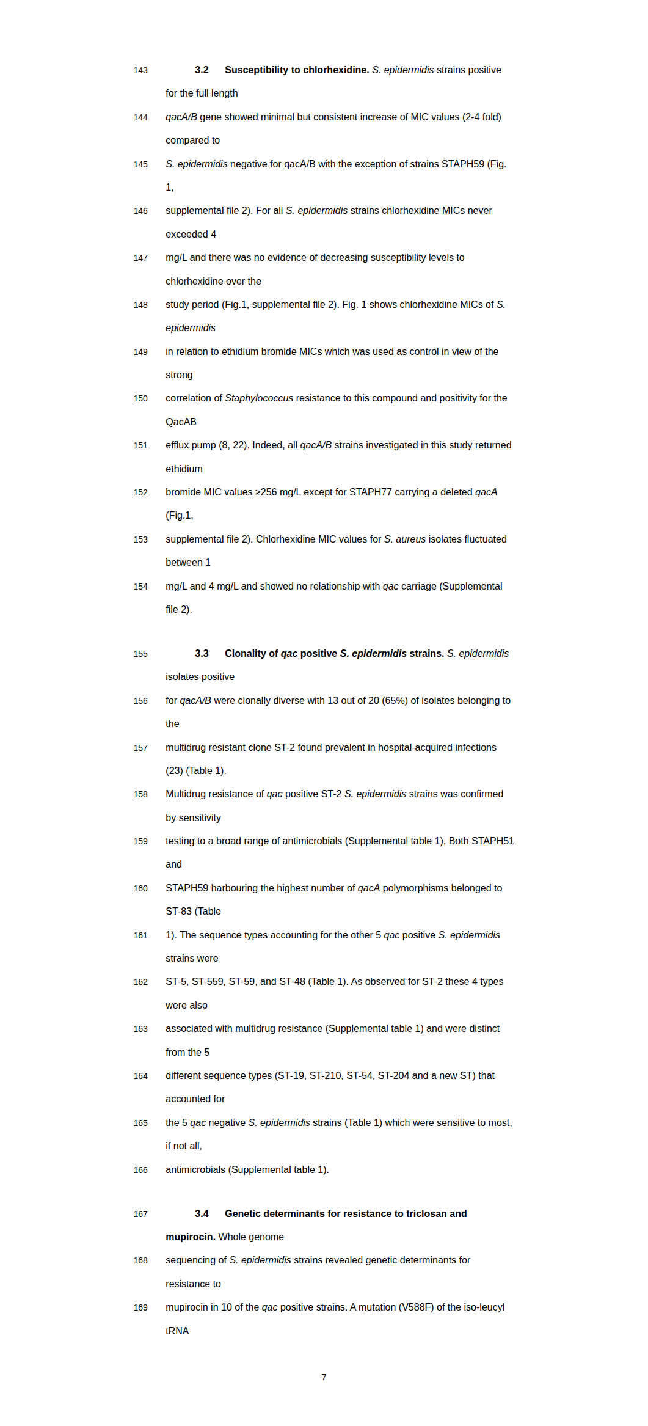143 3.2 Susceptibility to chlorhexidine. S. epidermidis strains positive for the full length
144 qacA/B gene showed minimal but consistent increase of MIC values (2-4 fold) compared to
145 S. epidermidis negative for qacA/B with the exception of strains STAPH59 (Fig. 1,
146 supplemental file 2). For all S. epidermidis strains chlorhexidine MICs never exceeded 4
147 mg/L and there was no evidence of decreasing susceptibility levels to chlorhexidine over the
148 study period (Fig.1, supplemental file 2). Fig. 1 shows chlorhexidine MICs of S. epidermidis
149 in relation to ethidium bromide MICs which was used as control in view of the strong
150 correlation of Staphylococcus resistance to this compound and positivity for the QacAB
151 efflux pump (8, 22). Indeed, all qacA/B strains investigated in this study returned ethidium
152 bromide MIC values ≥256 mg/L except for STAPH77 carrying a deleted qacA (Fig.1,
153 supplemental file 2). Chlorhexidine MIC values for S. aureus isolates fluctuated between 1
154 mg/L and 4 mg/L and showed no relationship with qac carriage (Supplemental file 2).
155 3.3 Clonality of qac positive S. epidermidis strains. S. epidermidis isolates positive
156 for qacA/B were clonally diverse with 13 out of 20 (65%) of isolates belonging to the
157 multidrug resistant clone ST-2 found prevalent in hospital-acquired infections (23) (Table 1).
158 Multidrug resistance of qac positive ST-2 S. epidermidis strains was confirmed by sensitivity
159 testing to a broad range of antimicrobials (Supplemental table 1). Both STAPH51 and
160 STAPH59 harbouring the highest number of qacA polymorphisms belonged to ST-83 (Table
1611). The sequence types accounting for the other 5 qac positive S. epidermidis strains were
162 ST-5, ST-559, ST-59, and ST-48 (Table 1). As observed for ST-2 these 4 types were also
163 associated with multidrug resistance (Supplemental table 1) and were distinct from the 5
164 different sequence types (ST-19, ST-210, ST-54, ST-204 and a new ST) that accounted for
165 the 5 qac negative S. epidermidis strains (Table 1) which were sensitive to most, if not all,
166 antimicrobials (Supplemental table 1).
167 3.4 Genetic determinants for resistance to triclosan and mupirocin. Whole genome
168 sequencing of S. epidermidis strains revealed genetic determinants for resistance to
169 mupirocin in 10 of the qac positive strains. A mutation (V588F) of the iso-leucyl tRNA
7